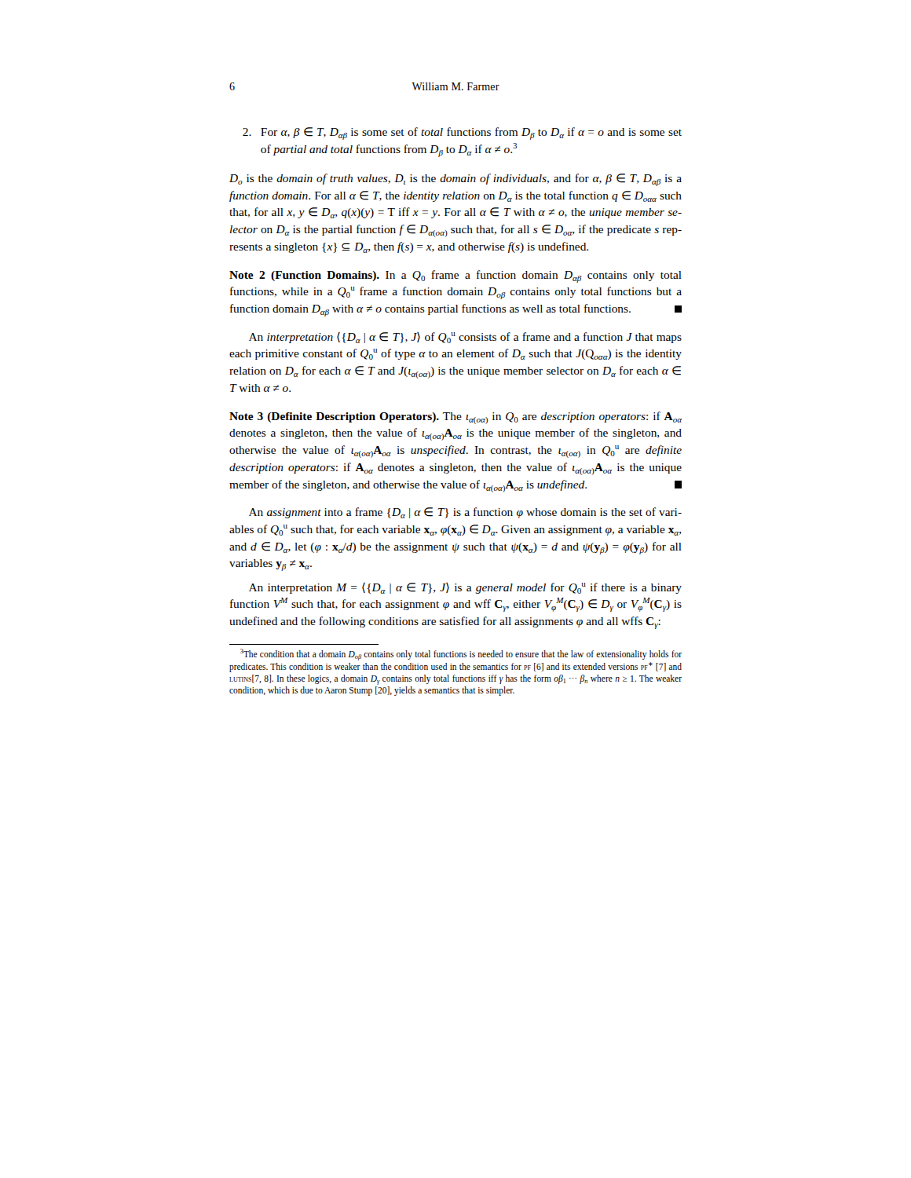6
William M. Farmer
2.
For α, β ∈ T, Dαβ is some set of total functions from Dβ to Dα if α = o and is some set of partial and total functions from Dβ to Dα if α ≠ o.3
Do is the domain of truth values, Dι is the domain of individuals, and for α, β ∈ T, Dαβ is a function domain. For all α ∈ T, the identity relation on Dα is the total function q ∈ Doαα such that, for all x, y ∈ Dα, q(x)(y) = T iff x = y. For all α ∈ T with α ≠ o, the unique member selector on Dα is the partial function f ∈ Dα(oα) such that, for all s ∈ Doα, if the predicate s represents a singleton {x} ⊆ Dα, then f(s) = x, and otherwise f(s) is undefined.
Note 2 (Function Domains). In a Q0 frame a function domain Dαβ contains only total functions, while in a Q0u frame a function domain Doβ contains only total functions but a function domain Dαβ with α ≠ o contains partial functions as well as total functions.
An interpretation ⟨{Dα | α ∈ T}, J⟩ of Q0u consists of a frame and a function J that maps each primitive constant of Q0u of type α to an element of Dα such that J(Qoαα) is the identity relation on Dα for each α ∈ T and J(ια(oα)) is the unique member selector on Dα for each α ∈ T with α ≠ o.
Note 3 (Definite Description Operators). The ια(oα) in Q0 are description operators: if Aoα denotes a singleton, then the value of ια(oα)Aoα is the unique member of the singleton, and otherwise the value of ια(oα)Aoα is unspecified. In contrast, the ια(oα) in Q0u are definite description operators: if Aoα denotes a singleton, then the value of ια(oα)Aoα is the unique member of the singleton, and otherwise the value of ια(oα)Aoα is undefined.
An assignment into a frame {Dα | α ∈ T} is a function φ whose domain is the set of variables of Q0u such that, for each variable xα, φ(xα) ∈ Dα. Given an assignment φ, a variable xα, and d ∈ Dα, let (φ : xα/d) be the assignment ψ such that ψ(xα) = d and ψ(yβ) = φ(yβ) for all variables yβ ≠ xα.
An interpretation M = ⟨{Dα | α ∈ T}, J⟩ is a general model for Q0u if there is a binary function VM such that, for each assignment φ and wff Cγ, either VφM(Cγ) ∈ Dγ or VφM(Cγ) is undefined and the following conditions are satisfied for all assignments φ and all wffs Cγ:
3The condition that a domain Doβ contains only total functions is needed to ensure that the law of extensionality holds for predicates. This condition is weaker than the condition used in the semantics for pf [6] and its extended versions pf∗ [7] and lutins[7, 8]. In these logics, a domain Dγ contains only total functions iff γ has the form oβ1 ⋯ βn where n ≥ 1. The weaker condition, which is due to Aaron Stump [20], yields a semantics that is simpler.